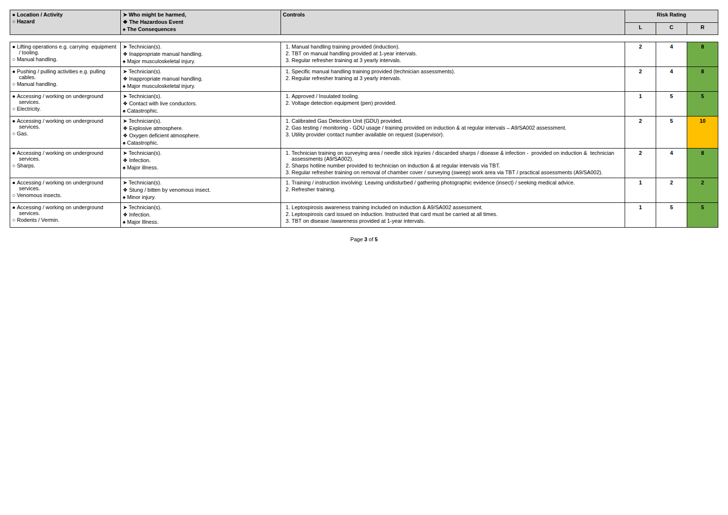| Location / Activity Hazard | Who might be harmed, The Hazardous Event The Consequences | Controls | Risk Rating |
| --- | --- | --- | --- |
| L | C | R |
| Lifting operations e.g. carrying equipment / tooling. Manual handling. | Technician(s). Inappropriate manual handling. Major musculoskeletal injury. | Manual handling training provided (induction). TBT on manual handling provided at 1-year intervals. Regular refresher training at 3 yearly intervals. | 2 | 4 | 8 |
| Pushing / pulling activities e.g. pulling cables. Manual handling. | Technician(s). Inappropriate manual handling. Major musculoskeletal injury. | Specific manual handling training provided (technician assessments). Regular refresher training at 3 yearly intervals. | 2 | 4 | 8 |
| Accessing / working on underground services. Electricity. | Technician(s). Contact with live conductors. Catastrophic. | Approved / Insulated tooling. Voltage detection equipment (pen) provided. | 1 | 5 | 5 |
| Accessing / working on underground services. Gas. | Technician(s). Explosive atmosphere. Oxygen deficient atmosphere. Catastrophic. | Calibrated Gas Detection Unit (GDU) provided. Gas testing / monitoring - GDU usage / training provided on induction & at regular intervals – A9/SA002 assessment. Utility provider contact number available on request (supervisor). | 2 | 5 | 10 |
| Accessing / working on underground services. Sharps. | Technician(s). Infection. Major illness. | Technician training on surveying area / needle stick injuries / discarded sharps / disease & infection - provided on induction & technician assessments (A9/SA002). Sharps hotline number provided to technician on induction & at regular intervals via TBT. Regular refresher training on removal of chamber cover / surveying (sweep) work area via TBT / practical assessments (A9/SA002). | 2 | 4 | 8 |
| Accessing / working on underground services. Venomous insects. | Technician(s). Stung / bitten by venomous insect. Minor injury. | Training / instruction involving: Leaving undisturbed / gathering photographic evidence (insect) / seeking medical advice. Refresher training. | 1 | 2 | 2 |
| Accessing / working on underground services. Rodents / Vermin. | Technician(s). Infection. Major Illness. | Leptospirosis awareness training included on induction & A9/SA002 assessment. Leptospirosis card issued on induction. Instructed that card must be carried at all times. TBT on disease /awareness provided at 1-year intervals. | 1 | 5 | 5 |
Page 3 of 5